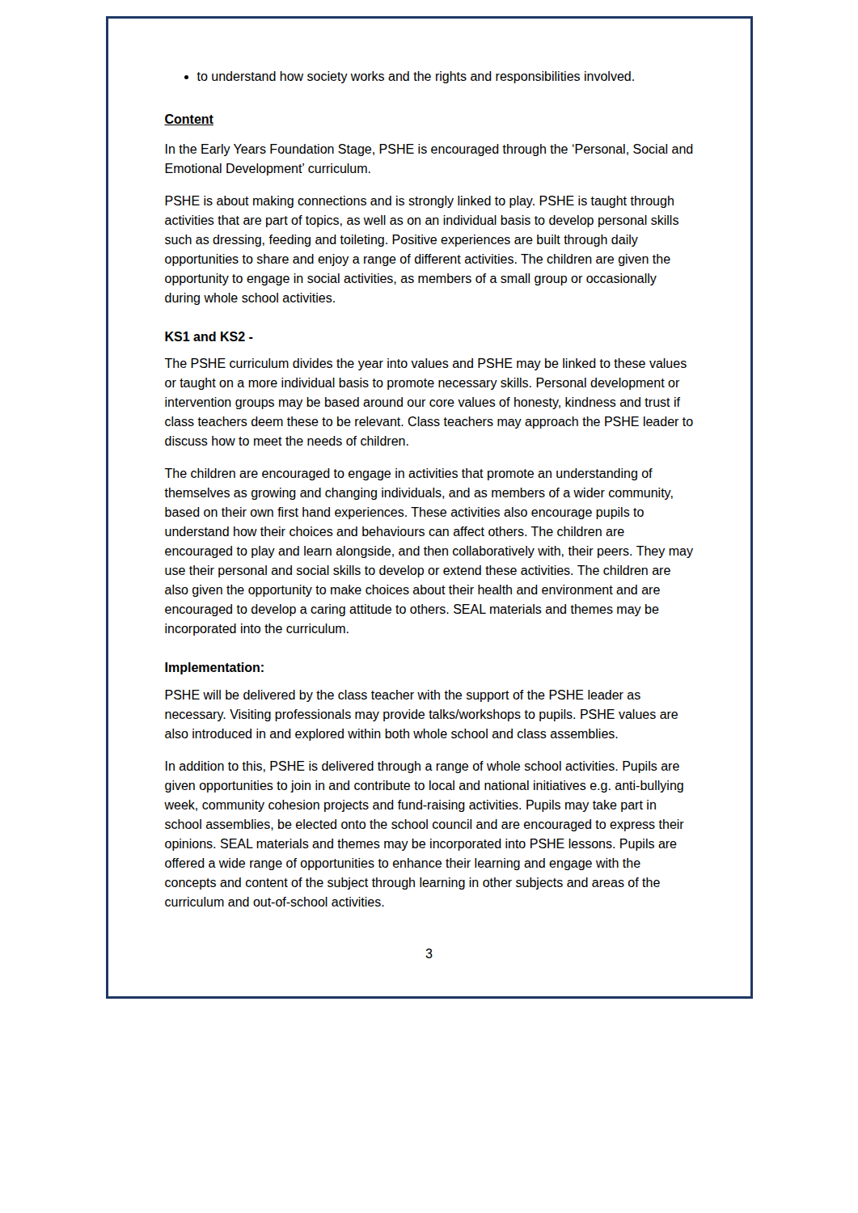to understand how society works and the rights and responsibilities involved.
Content
In the Early Years Foundation Stage, PSHE is encouraged through the ‘Personal, Social and Emotional Development’ curriculum.
PSHE is about making connections and is strongly linked to play. PSHE is taught through activities that are part of topics, as well as on an individual basis to develop personal skills such as dressing, feeding and toileting. Positive experiences are built through daily opportunities to share and enjoy a range of different activities. The children are given the opportunity to engage in social activities, as members of a small group or occasionally during whole school activities.
KS1 and KS2 -
The PSHE curriculum divides the year into values and PSHE may be linked to these values or taught on a more individual basis to promote necessary skills. Personal development or intervention groups may be based around our core values of honesty, kindness and trust if class teachers deem these to be relevant. Class teachers may approach the PSHE leader to discuss how to meet the needs of children.
The children are encouraged to engage in activities that promote an understanding of themselves as growing and changing individuals, and as members of a wider community, based on their own first hand experiences. These activities also encourage pupils to understand how their choices and behaviours can affect others. The children are encouraged to play and learn alongside, and then collaboratively with, their peers. They may use their personal and social skills to develop or extend these activities. The children are also given the opportunity to make choices about their health and environment and are encouraged to develop a caring attitude to others. SEAL materials and themes may be incorporated into the curriculum.
Implementation:
PSHE will be delivered by the class teacher with the support of the PSHE leader as necessary. Visiting professionals may provide talks/workshops to pupils. PSHE values are also introduced in and explored within both whole school and class assemblies.
In addition to this, PSHE is delivered through a range of whole school activities. Pupils are given opportunities to join in and contribute to local and national initiatives e.g. anti-bullying week, community cohesion projects and fund-raising activities. Pupils may take part in school assemblies, be elected onto the school council and are encouraged to express their opinions. SEAL materials and themes may be incorporated into PSHE lessons. Pupils are offered a wide range of opportunities to enhance their learning and engage with the concepts and content of the subject through learning in other subjects and areas of the curriculum and out-of-school activities.
3